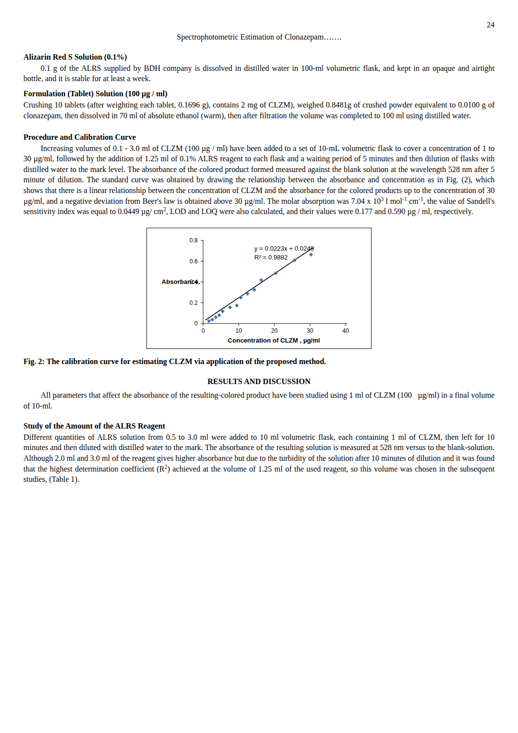24
Spectrophotometric Estimation of Clonazepam…….
Alizarin Red S Solution (0.1%)
0.1 g of the ALRS supplied by BDH company is dissolved in distilled water in 100-ml volumetric flask, and kept in an opaque and airtight bottle, and it is stable for at least a week.
Formulation (Tablet) Solution (100 µg / ml)
Crushing 10 tablets (after weighting each tablet, 0.1696 g), contains 2 mg of CLZM), weighed 0.8481g of crushed powder equivalent to 0.0100 g of clonazepam, then dissolved in 70 ml of absolute ethanol (warm), then after filtration the volume was completed to 100 ml using distilled water.
Procedure and Calibration Curve
Increasing volumes of 0.1 - 3.0 ml of CLZM (100 µg / ml) have been added to a set of 10-mL volumetric flask to cover a concentration of 1 to 30 µg/ml, followed by the addition of 1.25 ml of 0.1% ALRS reagent to each flask and a waiting period of 5 minutes and then dilution of flasks with distilled water to the mark level. The absorbance of the colored product formed measured against the blank solution at the wavelength 528 nm after 5 minute of dilution. The standard curve was obtained by drawing the relationship between the absorbance and concentration as in Fig. (2), which shows that there is a linear relationship between the concentration of CLZM and the absorbance for the colored products up to the concentration of 30 µg/ml, and a negative deviation from Beer's law is obtained above 30 µg/ml. The molar absorption was 7.04 x 103 l mol-1 cm-1, the value of Sandell's sensitivity index was equal to 0.0449 µg/ cm2, LOD and LOQ were also calculated, and their values were 0.177 and 0.590 µg / ml, respectively.
0 0.2 0.4 0.6 0.8 0 10 20 30 40 y = 0.0223x + 0.0249 R² = 0.9882 Absorbance. Concentration of CLZM , µg/ml
Fig. 2: The calibration curve for estimating CLZM via application of the proposed method.
RESULTS AND DISCUSSION
All parameters that affect the absorbance of the resulting-colored product have been studied using 1 ml of CLZM (100 µg/ml) in a final volume of 10-ml.
Study of the Amount of the ALRS Reagent
Different quantities of ALRS solution from 0.5 to 3.0 ml were added to 10 ml volumetric flask, each containing 1 ml of CLZM, then left for 10 minutes and then diluted with distilled water to the mark. The absorbance of the resulting solution is measured at 528 nm versus to the blank-solution. Although 2.0 ml and 3.0 ml of the reagent gives higher absorbance but due to the turbidity of the solution after 10 minutes of dilution and it was found that the highest determination coefficient (R2) achieved at the volume of 1.25 ml of the used reagent, so this volume was chosen in the subsequent studies, (Table 1).